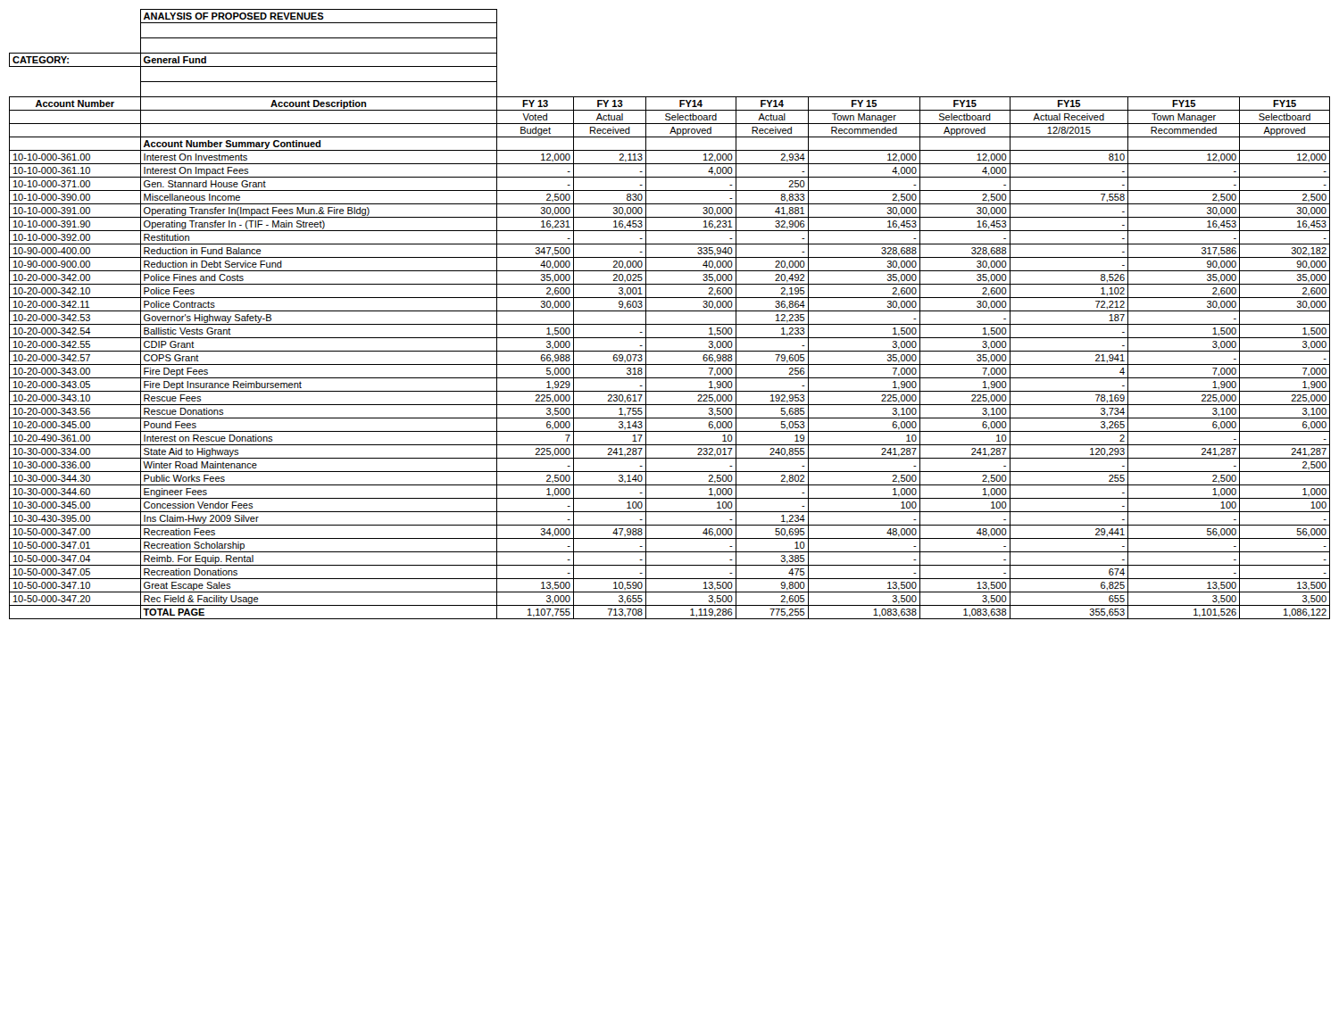| | ANALYSIS OF PROPOSED REVENUES | | | | | | | | |
| CATEGORY: | General Fund | | | | | | | | |
| Account Number | Account Description | FY 13 | FY 13 | FY14 | FY14 | FY 15 | FY15 | FY15 | FY15 | FY15 |
| | | Voted | Actual | Selectboard | Actual | Town Manager | Selectboard | Actual Received | Town Manager | Selectboard |
| | | Budget | Received | Approved | Received | Recommended | Approved | 12/8/2015 | Recommended | Approved |
| | Account Number Summary Continued | | | | | | | | | |
| 10-10-000-361.00 | Interest On Investments | 12,000 | 2,113 | 12,000 | 2,934 | 12,000 | 12,000 | 810 | 12,000 | 12,000 |
| 10-10-000-361.10 | Interest On Impact Fees | - | - | 4,000 | - | 4,000 | 4,000 | - | - | - |
| 10-10-000-371.00 | Gen. Stannard House Grant | - | - | - | 250 | - | - | - | - | - |
| 10-10-000-390.00 | Miscellaneous Income | 2,500 | 830 | - | 8,833 | 2,500 | 2,500 | 7,558 | 2,500 | 2,500 |
| 10-10-000-391.00 | Operating Transfer In(Impact Fees Mun.& Fire Bldg) | 30,000 | 30,000 | 30,000 | 41,881 | 30,000 | 30,000 | - | 30,000 | 30,000 |
| 10-10-000-391.90 | Operating Transfer In - (TIF - Main Street) | 16,231 | 16,453 | 16,231 | 32,906 | 16,453 | 16,453 | - | 16,453 | 16,453 |
| 10-10-000-392.00 | Restitution | - | - | - | - | - | - | - | - | - |
| 10-90-000-400.00 | Reduction in Fund Balance | 347,500 | - | 335,940 | - | 328,688 | 328,688 | - | 317,586 | 302,182 |
| 10-90-000-900.00 | Reduction in Debt Service Fund | 40,000 | 20,000 | 40,000 | 20,000 | 30,000 | 30,000 | - | 90,000 | 90,000 |
| 10-20-000-342.00 | Police Fines and Costs | 35,000 | 20,025 | 35,000 | 20,492 | 35,000 | 35,000 | 8,526 | 35,000 | 35,000 |
| 10-20-000-342.10 | Police Fees | 2,600 | 3,001 | 2,600 | 2,195 | 2,600 | 2,600 | 1,102 | 2,600 | 2,600 |
| 10-20-000-342.11 | Police Contracts | 30,000 | 9,603 | 30,000 | 36,864 | 30,000 | 30,000 | 72,212 | 30,000 | 30,000 |
| 10-20-000-342.53 | Governor's Highway Safety-B | | | | 12,235 | - | - | 187 | - | |
| 10-20-000-342.54 | Ballistic Vests Grant | 1,500 | - | 1,500 | 1,233 | 1,500 | 1,500 | - | 1,500 | 1,500 |
| 10-20-000-342.55 | CDIP Grant | 3,000 | - | 3,000 | - | 3,000 | 3,000 | - | 3,000 | 3,000 |
| 10-20-000-342.57 | COPS Grant | 66,988 | 69,073 | 66,988 | 79,605 | 35,000 | 35,000 | 21,941 | - | - |
| 10-20-000-343.00 | Fire Dept Fees | 5,000 | 318 | 7,000 | 256 | 7,000 | 7,000 | 4 | 7,000 | 7,000 |
| 10-20-000-343.05 | Fire Dept Insurance Reimbursement | 1,929 | - | 1,900 | - | 1,900 | 1,900 | - | 1,900 | 1,900 |
| 10-20-000-343.10 | Rescue Fees | 225,000 | 230,617 | 225,000 | 192,953 | 225,000 | 225,000 | 78,169 | 225,000 | 225,000 |
| 10-20-000-343.56 | Rescue Donations | 3,500 | 1,755 | 3,500 | 5,685 | 3,100 | 3,100 | 3,734 | 3,100 | 3,100 |
| 10-20-000-345.00 | Pound Fees | 6,000 | 3,143 | 6,000 | 5,053 | 6,000 | 6,000 | 3,265 | 6,000 | 6,000 |
| 10-20-490-361.00 | Interest on Rescue Donations | 7 | 17 | 10 | 19 | 10 | 10 | 2 | - | - |
| 10-30-000-334.00 | State Aid to Highways | 225,000 | 241,287 | 232,017 | 240,855 | 241,287 | 241,287 | 120,293 | 241,287 | 241,287 |
| 10-30-000-336.00 | Winter Road Maintenance | - | - | - | - | - | - | - | - | 2,500 |
| 10-30-000-344.30 | Public Works Fees | 2,500 | 3,140 | 2,500 | 2,802 | 2,500 | 2,500 | 255 | 2,500 | |
| 10-30-000-344.60 | Engineer Fees | 1,000 | - | 1,000 | - | 1,000 | 1,000 | - | 1,000 | 1,000 |
| 10-30-000-345.00 | Concession Vendor Fees | - | 100 | 100 | - | 100 | 100 | - | 100 | 100 |
| 10-30-430-395.00 | Ins Claim-Hwy 2009 Silver | - | - | - | 1,234 | - | - | - | - | - |
| 10-50-000-347.00 | Recreation Fees | 34,000 | 47,988 | 46,000 | 50,695 | 48,000 | 48,000 | 29,441 | 56,000 | 56,000 |
| 10-50-000-347.01 | Recreation Scholarship | - | - | - | 10 | - | - | - | - | - |
| 10-50-000-347.04 | Reimb. For Equip. Rental | - | - | - | 3,385 | - | - | - | - | - |
| 10-50-000-347.05 | Recreation Donations | - | - | - | 475 | - | - | 674 | - | - |
| 10-50-000-347.10 | Great Escape Sales | 13,500 | 10,590 | 13,500 | 9,800 | 13,500 | 13,500 | 6,825 | 13,500 | 13,500 |
| 10-50-000-347.20 | Rec Field & Facility Usage | 3,000 | 3,655 | 3,500 | 2,605 | 3,500 | 3,500 | 655 | 3,500 | 3,500 |
| | TOTAL PAGE | 1,107,755 | 713,708 | 1,119,286 | 775,255 | 1,083,638 | 1,083,638 | 355,653 | 1,101,526 | 1,086,122 |